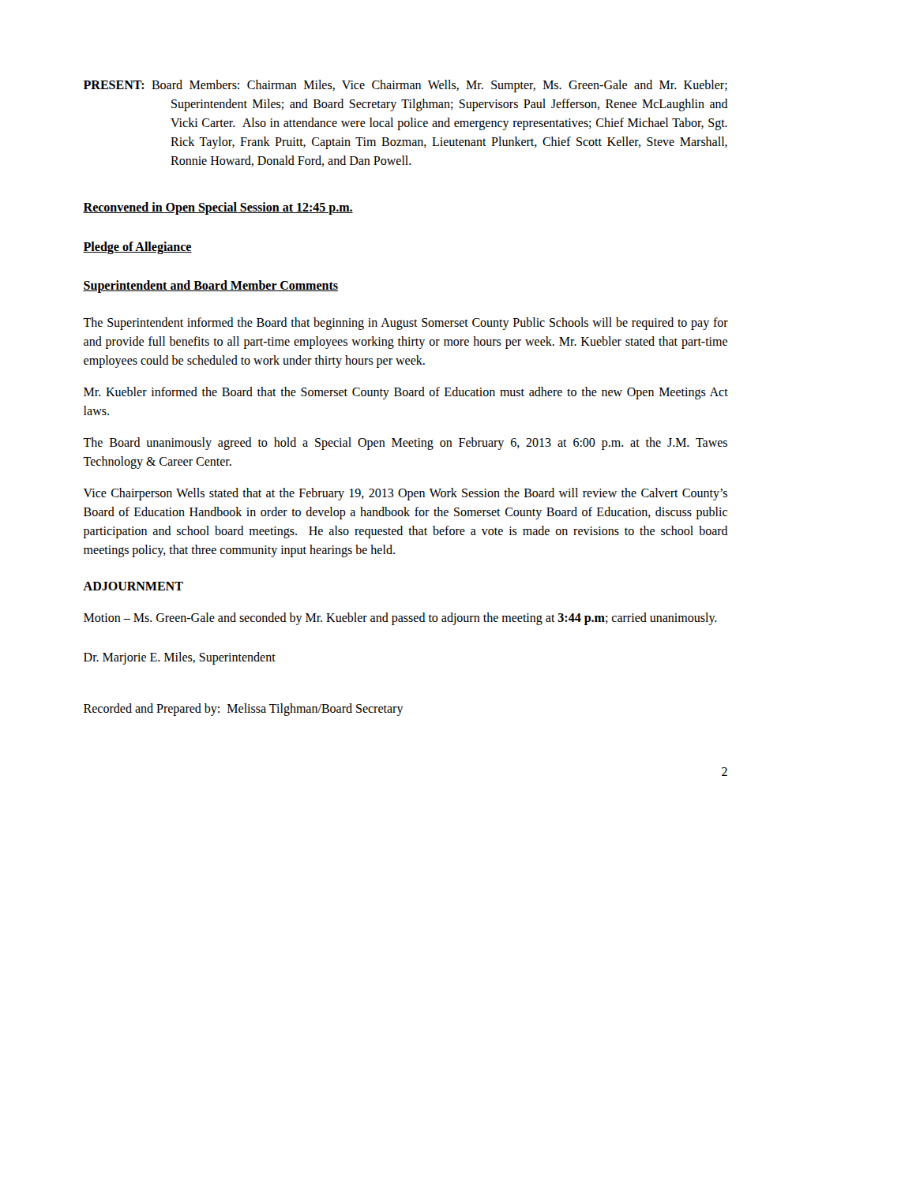PRESENT: Board Members: Chairman Miles, Vice Chairman Wells, Mr. Sumpter, Ms. Green-Gale and Mr. Kuebler; Superintendent Miles; and Board Secretary Tilghman; Supervisors Paul Jefferson, Renee McLaughlin and Vicki Carter. Also in attendance were local police and emergency representatives; Chief Michael Tabor, Sgt. Rick Taylor, Frank Pruitt, Captain Tim Bozman, Lieutenant Plunkert, Chief Scott Keller, Steve Marshall, Ronnie Howard, Donald Ford, and Dan Powell.
Reconvened in Open Special Session at 12:45 p.m.
Pledge of Allegiance
Superintendent and Board Member Comments
The Superintendent informed the Board that beginning in August Somerset County Public Schools will be required to pay for and provide full benefits to all part-time employees working thirty or more hours per week. Mr. Kuebler stated that part-time employees could be scheduled to work under thirty hours per week.
Mr. Kuebler informed the Board that the Somerset County Board of Education must adhere to the new Open Meetings Act laws.
The Board unanimously agreed to hold a Special Open Meeting on February 6, 2013 at 6:00 p.m. at the J.M. Tawes Technology & Career Center.
Vice Chairperson Wells stated that at the February 19, 2013 Open Work Session the Board will review the Calvert County’s Board of Education Handbook in order to develop a handbook for the Somerset County Board of Education, discuss public participation and school board meetings. He also requested that before a vote is made on revisions to the school board meetings policy, that three community input hearings be held.
ADJOURNMENT
Motion – Ms. Green-Gale and seconded by Mr. Kuebler and passed to adjourn the meeting at 3:44 p.m; carried unanimously.
Dr. Marjorie E. Miles, Superintendent
Recorded and Prepared by: Melissa Tilghman/Board Secretary
2